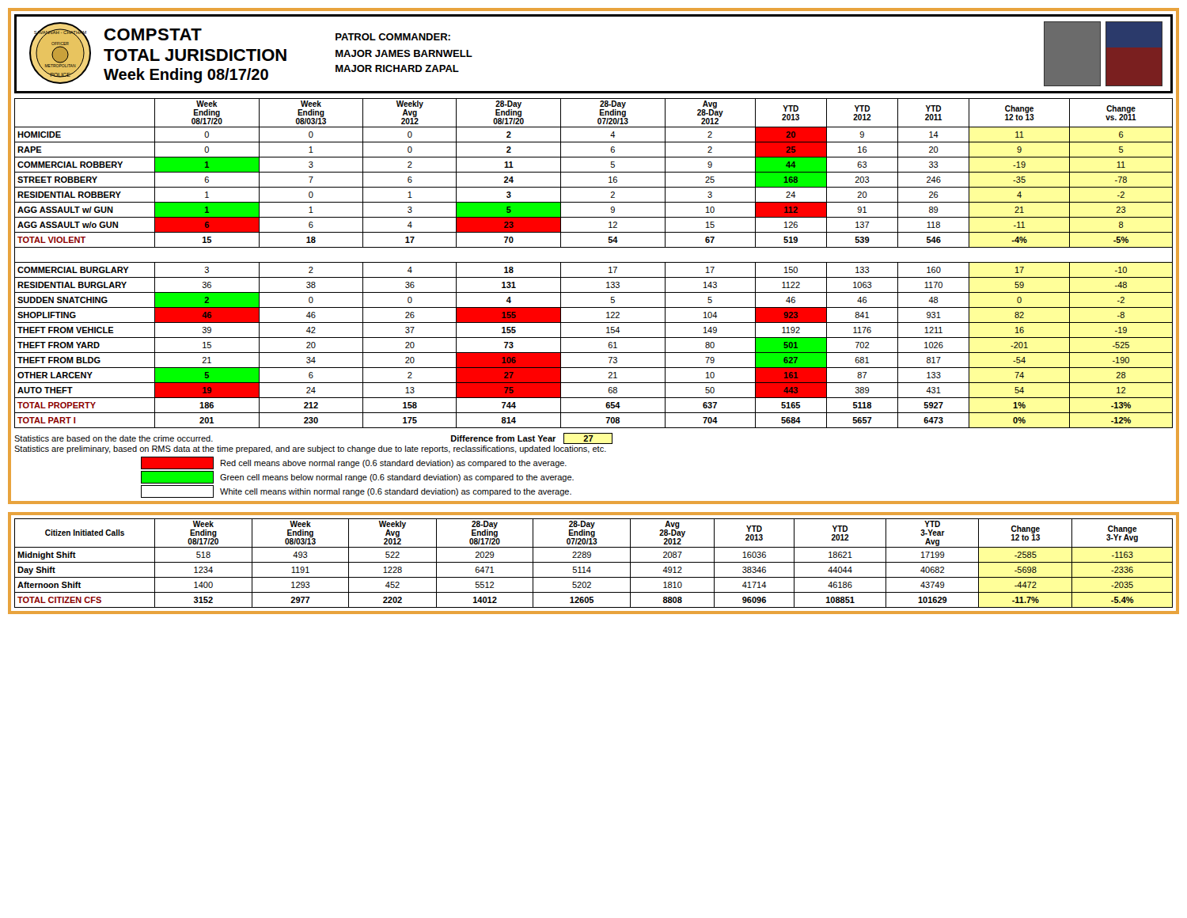SAVANNAH - CHATHAM POLICE OFFICER METROPOLITAN
COMPSTAT
TOTAL JURISDICTION
Week Ending 08/17/20
PATROL COMMANDER:
MAJOR JAMES BARNWELL
MAJOR RICHARD ZAPAL
| | Week Ending 08/17/20 | Week Ending 08/03/13 | Weekly Avg 2012 | 28-Day Ending 08/17/20 | 28-Day Ending 07/20/13 | Avg 28-Day 2012 | YTD 2013 | YTD 2012 | YTD 2011 | Change 12 to 13 | Change vs. 2011 |
| --- | --- | --- | --- | --- | --- | --- | --- | --- | --- | --- | --- |
| HOMICIDE | 0 | 0 | 0 | 2 | 4 | 2 | 20 | 9 | 14 | 11 | 6 |
| RAPE | 0 | 1 | 0 | 2 | 6 | 2 | 25 | 16 | 20 | 9 | 5 |
| COMMERCIAL ROBBERY | 1 | 3 | 2 | 11 | 5 | 9 | 44 | 63 | 33 | -19 | 11 |
| STREET ROBBERY | 6 | 7 | 6 | 24 | 16 | 25 | 168 | 203 | 246 | -35 | -78 |
| RESIDENTIAL ROBBERY | 1 | 0 | 1 | 3 | 2 | 3 | 24 | 20 | 26 | 4 | -2 |
| AGG ASSAULT w/ GUN | 1 | 1 | 3 | 5 | 9 | 10 | 112 | 91 | 89 | 21 | 23 |
| AGG ASSAULT w/o GUN | 6 | 6 | 4 | 23 | 12 | 15 | 126 | 137 | 118 | -11 | 8 |
| TOTAL VIOLENT | 15 | 18 | 17 | 70 | 54 | 67 | 519 | 539 | 546 | -4% | -5% |
| COMMERCIAL BURGLARY | 3 | 2 | 4 | 18 | 17 | 17 | 150 | 133 | 160 | 17 | -10 |
| RESIDENTIAL BURGLARY | 36 | 38 | 36 | 131 | 133 | 143 | 1122 | 1063 | 1170 | 59 | -48 |
| SUDDEN SNATCHING | 2 | 0 | 0 | 4 | 5 | 5 | 46 | 46 | 48 | 0 | -2 |
| SHOPLIFTING | 46 | 46 | 26 | 155 | 122 | 104 | 923 | 841 | 931 | 82 | -8 |
| THEFT FROM VEHICLE | 39 | 42 | 37 | 155 | 154 | 149 | 1192 | 1176 | 1211 | 16 | -19 |
| THEFT FROM YARD | 15 | 20 | 20 | 73 | 61 | 80 | 501 | 702 | 1026 | -201 | -525 |
| THEFT FROM BLDG | 21 | 34 | 20 | 106 | 73 | 79 | 627 | 681 | 817 | -54 | -190 |
| OTHER LARCENY | 5 | 6 | 2 | 27 | 21 | 10 | 161 | 87 | 133 | 74 | 28 |
| AUTO THEFT | 19 | 24 | 13 | 75 | 68 | 50 | 443 | 389 | 431 | 54 | 12 |
| TOTAL PROPERTY | 186 | 212 | 158 | 744 | 654 | 637 | 5165 | 5118 | 5927 | 1% | -13% |
| TOTAL PART I | 201 | 230 | 175 | 814 | 708 | 704 | 5684 | 5657 | 6473 | 0% | -12% |
Statistics are based on the date the crime occurred. Difference from Last Year 27
Statistics are preliminary, based on RMS data at the time prepared, and are subject to change due to late reports, reclassifications, updated locations, etc.
Red cell means above normal range (0.6 standard deviation) as compared to the average.
Green cell means below normal range (0.6 standard deviation) as compared to the average.
White cell means within normal range (0.6 standard deviation) as compared to the average.
| Citizen Initiated Calls | Week Ending 08/17/20 | Week Ending 08/03/13 | Weekly Avg 2012 | 28-Day Ending 08/17/20 | 28-Day Ending 07/20/13 | Avg 28-Day 2012 | YTD 2013 | YTD 2012 | YTD 3-Year Avg | Change 12 to 13 | Change 3-Yr Avg |
| --- | --- | --- | --- | --- | --- | --- | --- | --- | --- | --- | --- |
| Midnight Shift | 518 | 493 | 522 | 2029 | 2289 | 2087 | 16036 | 18621 | 17199 | -2585 | -1163 |
| Day Shift | 1234 | 1191 | 1228 | 6471 | 5114 | 4912 | 38346 | 44044 | 40682 | -5698 | -2336 |
| Afternoon Shift | 1400 | 1293 | 452 | 5512 | 5202 | 1810 | 41714 | 46186 | 43749 | -4472 | -2035 |
| TOTAL CITIZEN CFS | 3152 | 2977 | 2202 | 14012 | 12605 | 8808 | 96096 | 108851 | 101629 | -11.7% | -5.4% |